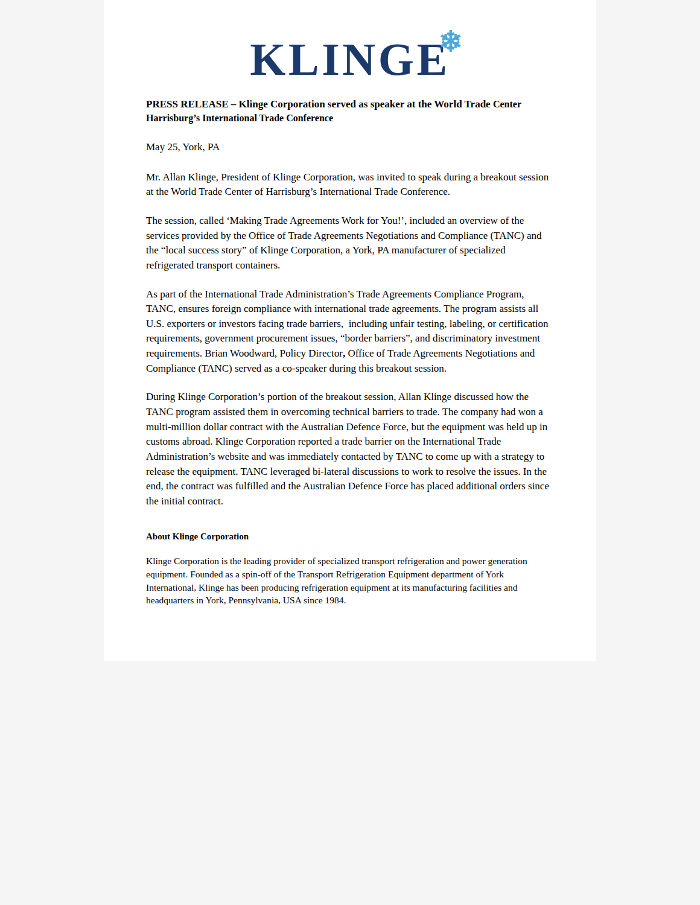KLINGE❄
PRESS RELEASE – Klinge Corporation served as speaker at the World Trade Center Harrisburg’s International Trade Conference
May 25, York, PA
Mr. Allan Klinge, President of Klinge Corporation, was invited to speak during a breakout session at the World Trade Center of Harrisburg’s International Trade Conference.
The session, called ‘Making Trade Agreements Work for You!’, included an overview of the services provided by the Office of Trade Agreements Negotiations and Compliance (TANC) and the “local success story” of Klinge Corporation, a York, PA manufacturer of specialized refrigerated transport containers.
As part of the International Trade Administration’s Trade Agreements Compliance Program, TANC, ensures foreign compliance with international trade agreements. The program assists all U.S. exporters or investors facing trade barriers, including unfair testing, labeling, or certification requirements, government procurement issues, “border barriers”, and discriminatory investment requirements. Brian Woodward, Policy Director, Office of Trade Agreements Negotiations and Compliance (TANC) served as a co-speaker during this breakout session.
During Klinge Corporation’s portion of the breakout session, Allan Klinge discussed how the TANC program assisted them in overcoming technical barriers to trade. The company had won a multi-million dollar contract with the Australian Defence Force, but the equipment was held up in customs abroad. Klinge Corporation reported a trade barrier on the International Trade Administration’s website and was immediately contacted by TANC to come up with a strategy to release the equipment. TANC leveraged bi-lateral discussions to work to resolve the issues. In the end, the contract was fulfilled and the Australian Defence Force has placed additional orders since the initial contract.
About Klinge Corporation
Klinge Corporation is the leading provider of specialized transport refrigeration and power generation equipment. Founded as a spin-off of the Transport Refrigeration Equipment department of York International, Klinge has been producing refrigeration equipment at its manufacturing facilities and headquarters in York, Pennsylvania, USA since 1984.